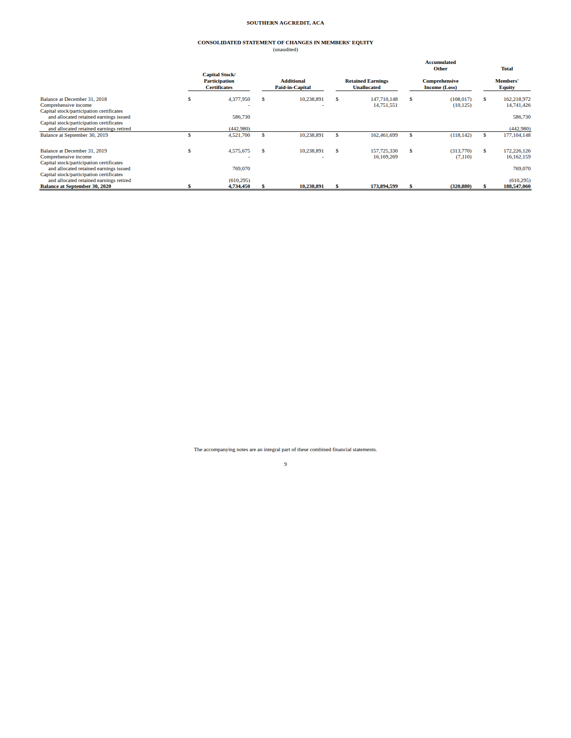SOUTHERN AGCREDIT, ACA
CONSOLIDATED STATEMENT OF CHANGES IN MEMBERS' EQUITY
(unaudited)
| | | | | | | | Accumulated Other | | Total |
| | Capital Stock/ Participation | | Additional | | Retained Earnings | | Comprehensive | | Members' |
| | Certificates | | Paid-in-Capital | | Unallocated | | Income (Loss) | | Equity |
| Balance at December 31, 2018 | $ | 4,377,950 | | $ | 10,238,891 | | $ | 147,710,148 | | $ | (108,017) | | $ | 162,218,972 |
| Comprehensive income | | - | | | - | | | 14,751,551 | | | (10,125) | | | 14,741,426 |
| Capital stock/participation certificates | |
| and allocated retained earnings issued | | 586,730 | | | | | | | | | | | | 586,730 |
| Capital stock/participation certificates | |
| and allocated retained earnings retired | | (442,980) | | | | | | | | | | | | (442,980) |
| Balance at September 30, 2019 | $ | 4,521,700 | | $ | 10,238,891 | | $ | 162,461,699 | | $ | (118,142) | | $ | 177,104,148 |
| Balance at December 31, 2019 | $ | 4,575,675 | | $ | 10,238,891 | | $ | 157,725,330 | | $ | (313,770) | | $ | 172,226,126 |
| Comprehensive income | | - | | | - | | | 16,169,269 | | | (7,110) | | | 16,162,159 |
| Capital stock/participation certificates | |
| and allocated retained earnings issued | | 769,070 | | | | | | | | | | | | 769,070 |
| Capital stock/participation certificates | |
| and allocated retained earnings retired | | (610,295) | | | | | | | | | | | | (610,295) |
| Balance at September 30, 2020 | $ | 4,734,450 | | $ | 10,238,891 | | $ | 173,894,599 | | $ | (320,880) | | $ | 188,547,060 |
The accompanying notes are an integral part of these combined financial statements.
9